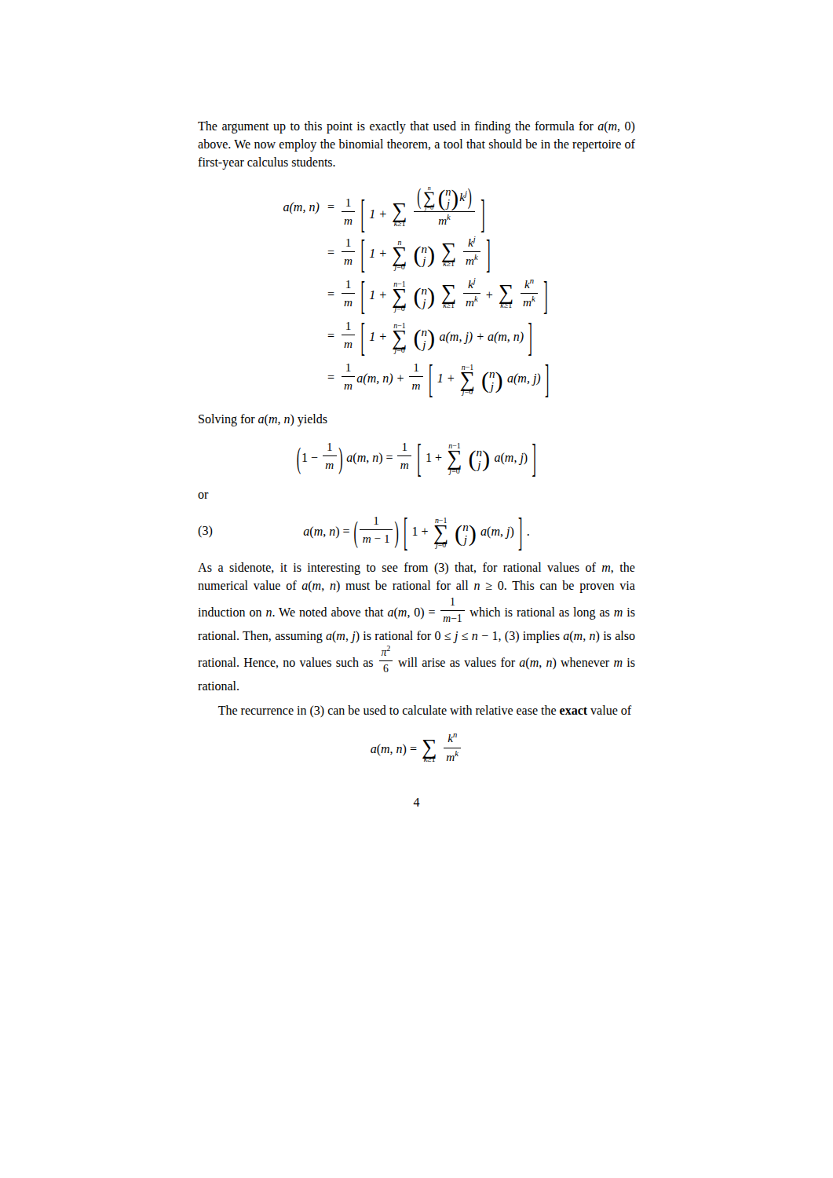The argument up to this point is exactly that used in finding the formula for a(m, 0) above. We now employ the binomial theorem, a tool that should be in the repertoire of first-year calculus students.
| a ( m , n ) | = | 1 m [ 1 + ∑ k ≥1 ( n ∑ j =0 ( n j ) k j ) m k ] |
| | = | 1 m [ 1 + n ∑ j =0 ( n j ) ∑ k ≥1 k j m k ] |
| | = | 1 m [ 1 + n −1 ∑ j =0 ( n j ) ∑ k ≥1 k j m k + ∑ k ≥1 k n m k ] |
| | = | 1 m [ 1 + n −1 ∑ j =0 ( n j ) a ( m , j ) + a ( m , n ) ] |
| | = | 1 m a ( m , n ) + 1 m [ 1 + n −1 ∑ j =0 ( n j ) a ( m , j ) ] |
Solving for a(m, n) yields
(1 − 1 m) a(m, n) = 1 m [ 1 + n−1∑j=0 (nj) a(m, j) ]
or
(3) a(m, n) = (1 m − 1) [ 1 + n−1∑j=0 (nj) a(m, j) ] .
As a sidenote, it is interesting to see from (3) that, for rational values of m, the numerical value of a(m, n) must be rational for all n ≥ 0. This can be proven via induction on n. We noted above that a(m, 0) = 1 m−1 which is rational as long as m is rational. Then, assuming a(m, j) is rational for 0 ≤ j ≤ n − 1, (3) implies a(m, n) is also rational. Hence, no values such as π26 will arise as values for a(m, n) whenever m is rational.
The recurrence in (3) can be used to calculate with relative ease the exact value of
a(m, n) = ∑k≥1 kn mk
4